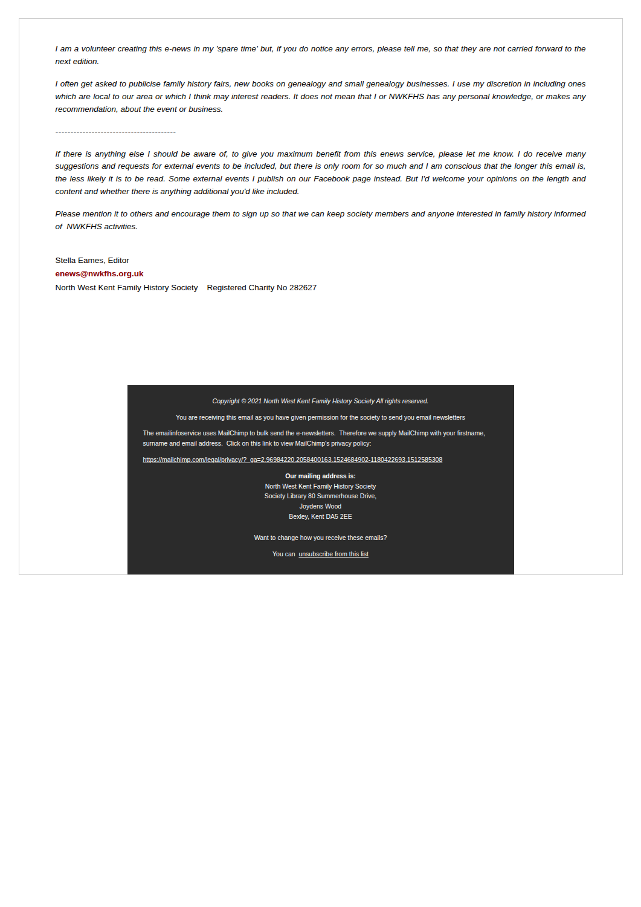I am a volunteer creating this e-news in my 'spare time' but, if you do notice any errors, please tell me, so that they are not carried forward to the next edition.
I often get asked to publicise family history fairs, new books on genealogy and small genealogy businesses. I use my discretion in including ones which are local to our area or which I think may interest readers. It does not mean that I or NWKFHS has any personal knowledge, or makes any recommendation, about the event or business.
----------------------------------------
If there is anything else I should be aware of, to give you maximum benefit from this enews service, please let me know. I do receive many suggestions and requests for external events to be included, but there is only room for so much and I am conscious that the longer this email is, the less likely it is to be read. Some external events I publish on our Facebook page instead. But I'd welcome your opinions on the length and content and whether there is anything additional you'd like included.
Please mention it to others and encourage them to sign up so that we can keep society members and anyone interested in family history informed of NWKFHS activities.
Stella Eames, Editor
enews@nwkfhs.org.uk
North West Kent Family History Society Registered Charity No 282627
Copyright © 2021 North West Kent Family History Society All rights reserved.
You are receiving this email as you have given permission for the society to send you email newsletters
The emailinfoservice uses MailChimp to bulk send the e-newsletters. Therefore we supply MailChimp with your firstname, surname and email address. Click on this link to view MailChimp's privacy policy:
https://mailchimp.com/legal/privacy/?_ga=2.96984220.2058400163.1524684902-1180422693.1512585308
Our mailing address is:
North West Kent Family History Society
Society Library 80 Summerhouse Drive,
Joydens Wood
Bexley, Kent DA5 2EE
Want to change how you receive these emails?
You can unsubscribe from this list